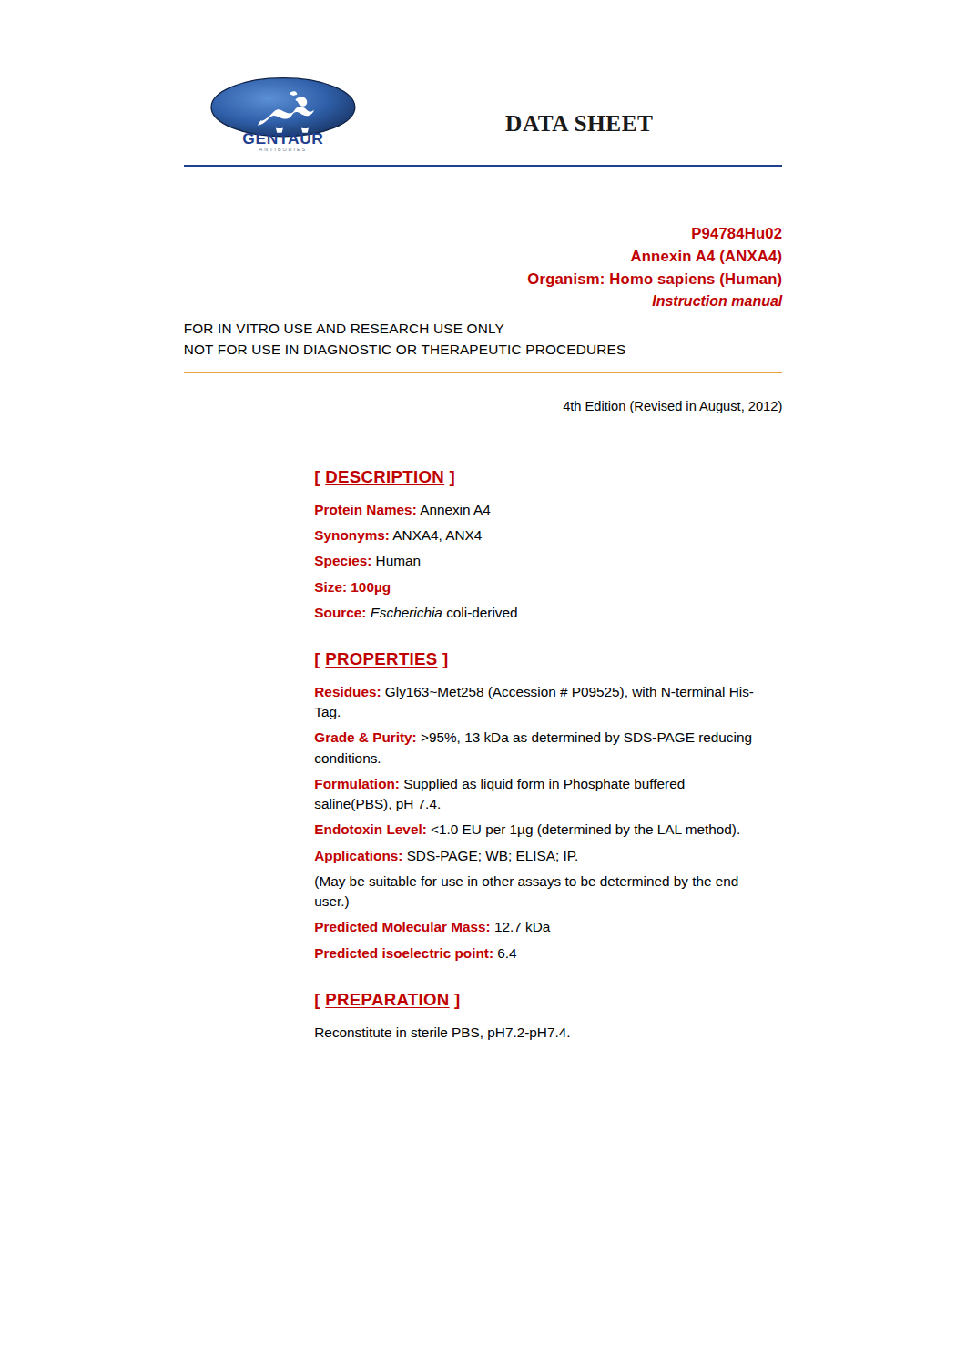GENTAUR ANTIBODIES
DATA SHEET
P94784Hu02
Annexin A4 (ANXA4)
Organism: Homo sapiens (Human)
Instruction manual
FOR IN VITRO USE AND RESEARCH USE ONLY
NOT FOR USE IN DIAGNOSTIC OR THERAPEUTIC PROCEDURES
4th Edition (Revised in August, 2012)
[ DESCRIPTION ]
Protein Names: Annexin A4
Synonyms: ANXA4, ANX4
Species: Human
Size: 100µg
Source: Escherichia coli-derived
[ PROPERTIES ]
Residues: Gly163~Met258 (Accession # P09525), with N-terminal His-Tag.
Grade & Purity: >95%, 13 kDa as determined by SDS-PAGE reducing conditions.
Formulation: Supplied as liquid form in Phosphate buffered saline(PBS), pH 7.4.
Endotoxin Level: <1.0 EU per 1µg (determined by the LAL method).
Applications: SDS-PAGE; WB; ELISA; IP.
(May be suitable for use in other assays to be determined by the end user.)
Predicted Molecular Mass: 12.7 kDa
Predicted isoelectric point: 6.4
[ PREPARATION ]
Reconstitute in sterile PBS, pH7.2-pH7.4.